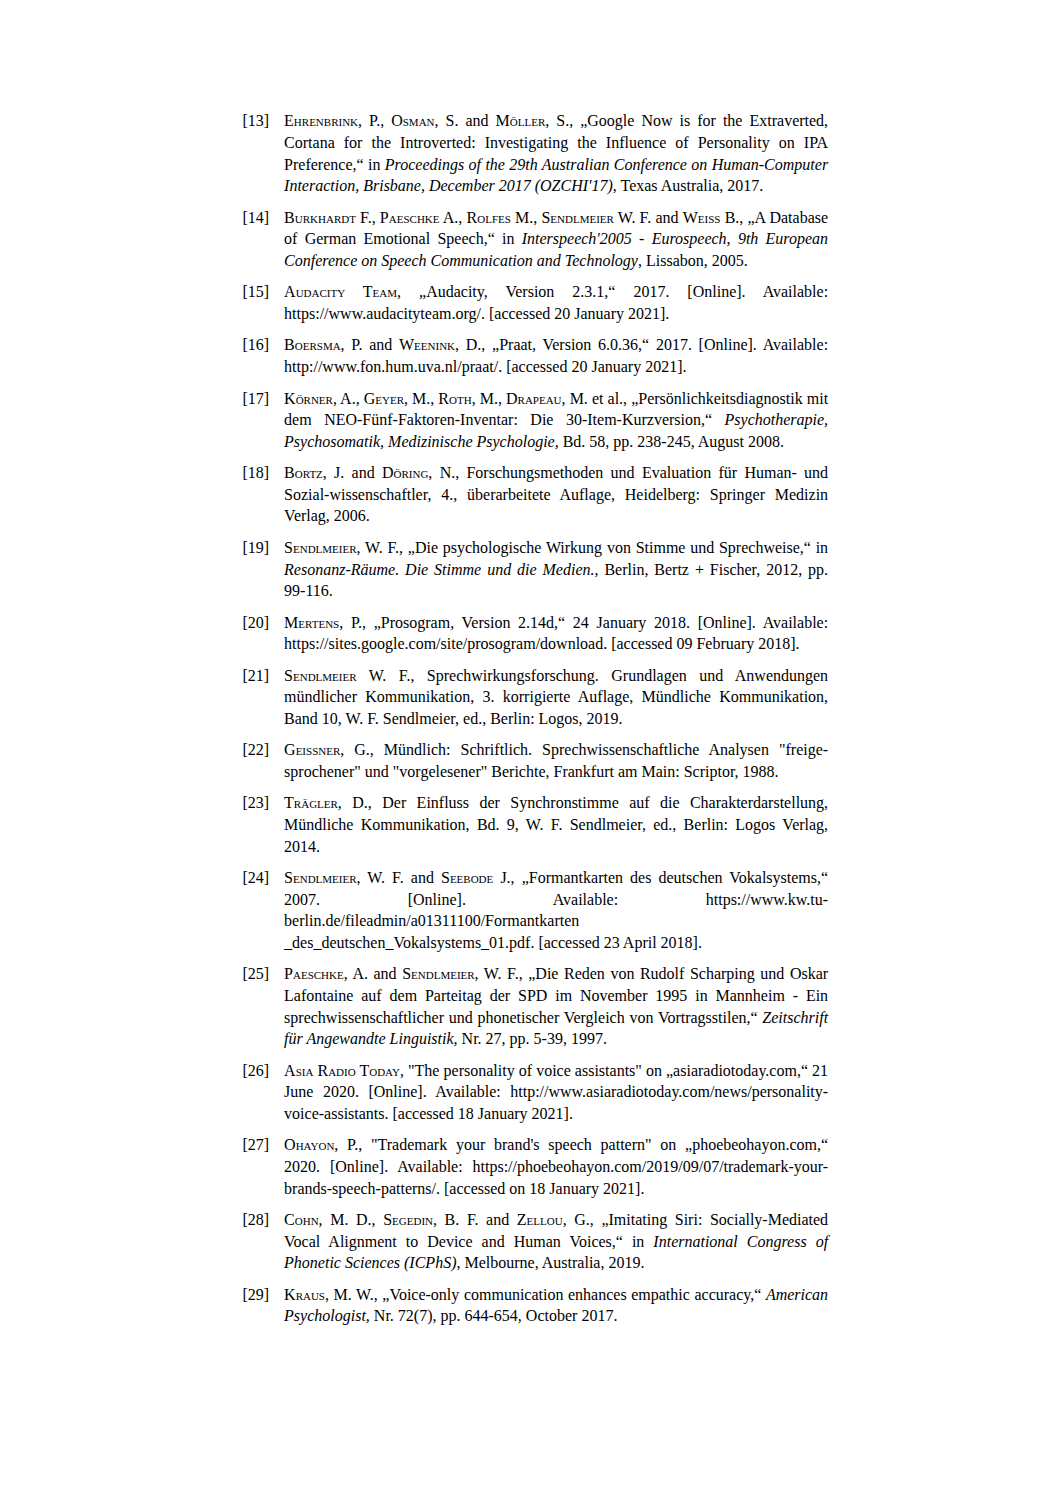[13] Ehrenbrink, P., Osman, S. and Möller, S., „Google Now is for the Extraverted, Cortana for the Introverted: Investigating the Influence of Personality on IPA Preference,“ in Proceedings of the 29th Australian Conference on Human-Computer Interaction, Brisbane, December 2017 (OZCHI'17), Texas Australia, 2017.
[14] Burkhardt F., Paeschke A., Rolfes M., Sendlmeier W. F. and Weiss B., „A Database of German Emotional Speech,“ in Interspeech'2005 - Eurospeech, 9th European Conference on Speech Communication and Technology, Lissabon, 2005.
[15] Audacity Team, „Audacity, Version 2.3.1,“ 2017. [Online]. Available: https://www.audacityteam.org/. [accessed 20 January 2021].
[16] Boersma, P. and Weenink, D., „Praat, Version 6.0.36,“ 2017. [Online]. Available: http://www.fon.hum.uva.nl/praat/. [accessed 20 January 2021].
[17] Körner, A., Geyer, M., Roth, M., Drapeau, M. et al., „Persönlichkeitsdiagnostik mit dem NEO-Fünf-Faktoren-Inventar: Die 30-Item-Kurzversion,“ Psychotherapie, Psychosomatik, Medizinische Psychologie, Bd. 58, pp. 238-245, August 2008.
[18] Bortz, J. and Döring, N., Forschungsmethoden und Evaluation für Human- und Sozial-wissenschaftler, 4., überarbeitete Auflage, Heidelberg: Springer Medizin Verlag, 2006.
[19] Sendlmeier, W. F., „Die psychologische Wirkung von Stimme und Sprechweise,“ in Resonanz-Räume. Die Stimme und die Medien., Berlin, Bertz + Fischer, 2012, pp. 99-116.
[20] Mertens, P., „Prosogram, Version 2.14d,“ 24 January 2018. [Online]. Available: https://sites.google.com/site/prosogram/download. [accessed 09 February 2018].
[21] Sendlmeier W. F., Sprechwirkungsforschung. Grundlagen und Anwendungen mündlicher Kommunikation, 3. korrigierte Auflage, Mündliche Kommunikation, Band 10, W. F. Sendlmeier, ed., Berlin: Logos, 2019.
[22] Geißner, G., Mündlich: Schriftlich. Sprechwissenschaftliche Analysen "freigesprochener" und "vorgelesener" Berichte, Frankfurt am Main: Scriptor, 1988.
[23] Trägler, D., Der Einfluss der Synchronstimme auf die Charakterdarstellung, Mündliche Kommunikation, Bd. 9, W. F. Sendlmeier, ed., Berlin: Logos Verlag, 2014.
[24] Sendlmeier, W. F. and Seebode J., „Formantkarten des deutschen Vokalsystems,“ 2007. [Online]. Available: https://www.kw.tu-berlin.de/fileadmin/a01311100/Formantkarten _des_deutschen_Vokalsystems_01.pdf. [accessed 23 April 2018].
[25] Paeschke, A. and Sendlmeier, W. F., „Die Reden von Rudolf Scharping und Oskar Lafontaine auf dem Parteitag der SPD im November 1995 in Mannheim - Ein sprechwissenschaftlicher und phonetischer Vergleich von Vortragsstilen,“ Zeitschrift für Angewandte Linguistik, Nr. 27, pp. 5-39, 1997.
[26] Asia Radio Today, "The personality of voice assistants" on „asiaradiotoday.com,“ 21 June 2020. [Online]. Available: http://www.asiaradiotoday.com/news/personality-voice-assistants. [accessed 18 January 2021].
[27] Ohayon, P., "Trademark your brand's speech pattern" on „phoebeohayon.com,“ 2020. [Online]. Available: https://phoebeohayon.com/2019/09/07/trademark-your-brands-speech-patterns/. [accessed on 18 January 2021].
[28] Cohn, M. D., Segedin, B. F. and Zellou, G., „Imitating Siri: Socially-Mediated Vocal Alignment to Device and Human Voices,“ in International Congress of Phonetic Sciences (ICPhS), Melbourne, Australia, 2019.
[29] Kraus, M. W., „Voice-only communication enhances empathic accuracy,“ American Psychologist, Nr. 72(7), pp. 644-654, October 2017.